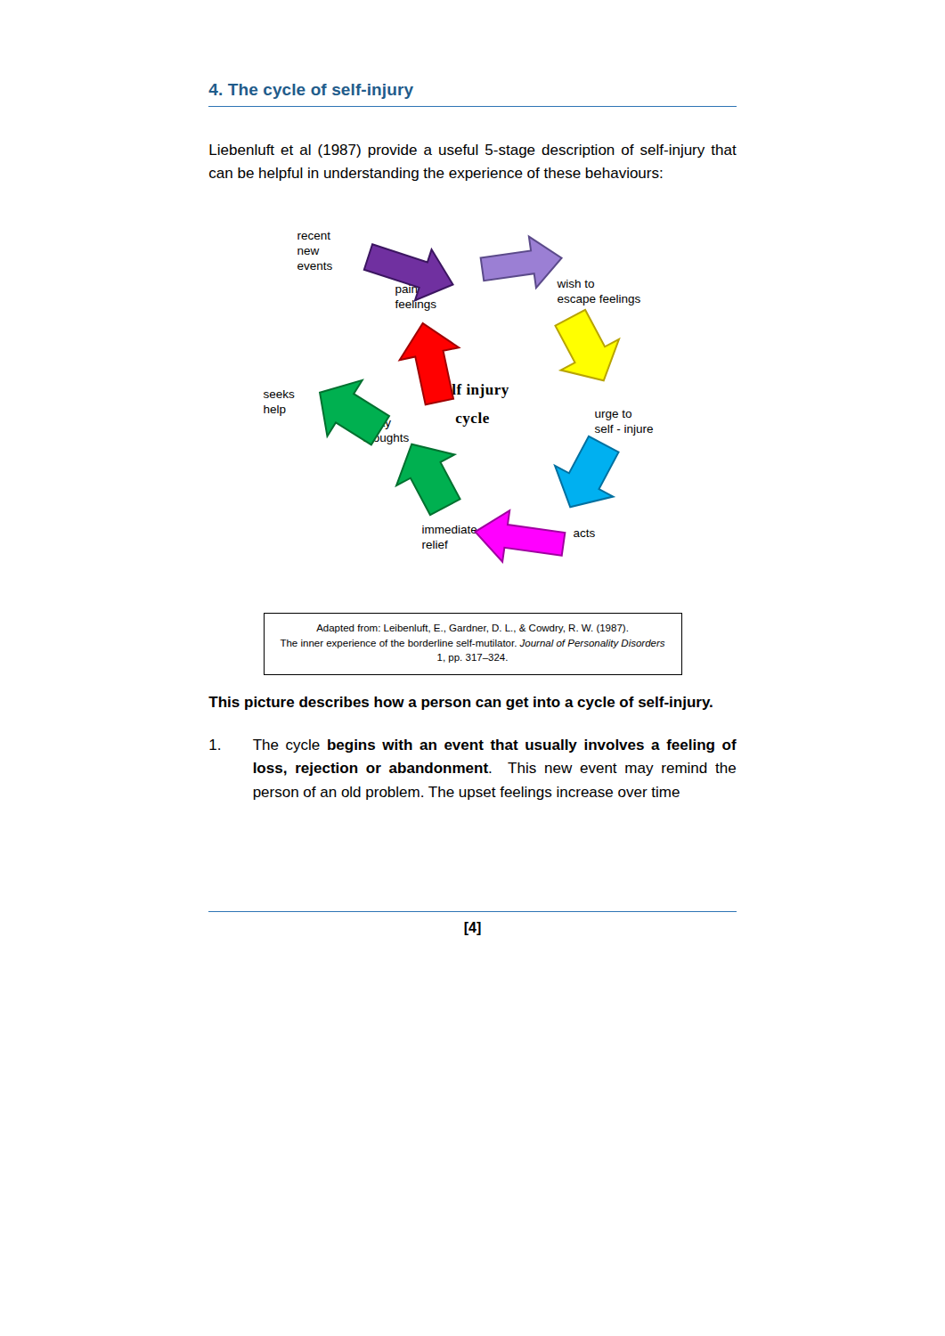4. The cycle of self-injury
Liebenluft et al (1987) provide a useful 5-stage description of self-injury that can be helpful in understanding the experience of these behaviours:
Self injury
cycle
recent
new
events
painful
feelings
wish to
escape feelings
urge to
self - injure
acts
immediate
relief
guilty
thoughts
seeks
help
Adapted from: Leibenluft, E., Gardner, D. L., & Cowdry, R. W. (1987).
The inner experience of the borderline self-mutilator. Journal of Personality Disorders 1, pp. 317–324.
This picture describes how a person can get into a cycle of self-injury.
The cycle begins with an event that usually involves a feeling of loss, rejection or abandonment. This new event may remind the person of an old problem. The upset feelings increase over time
[4]